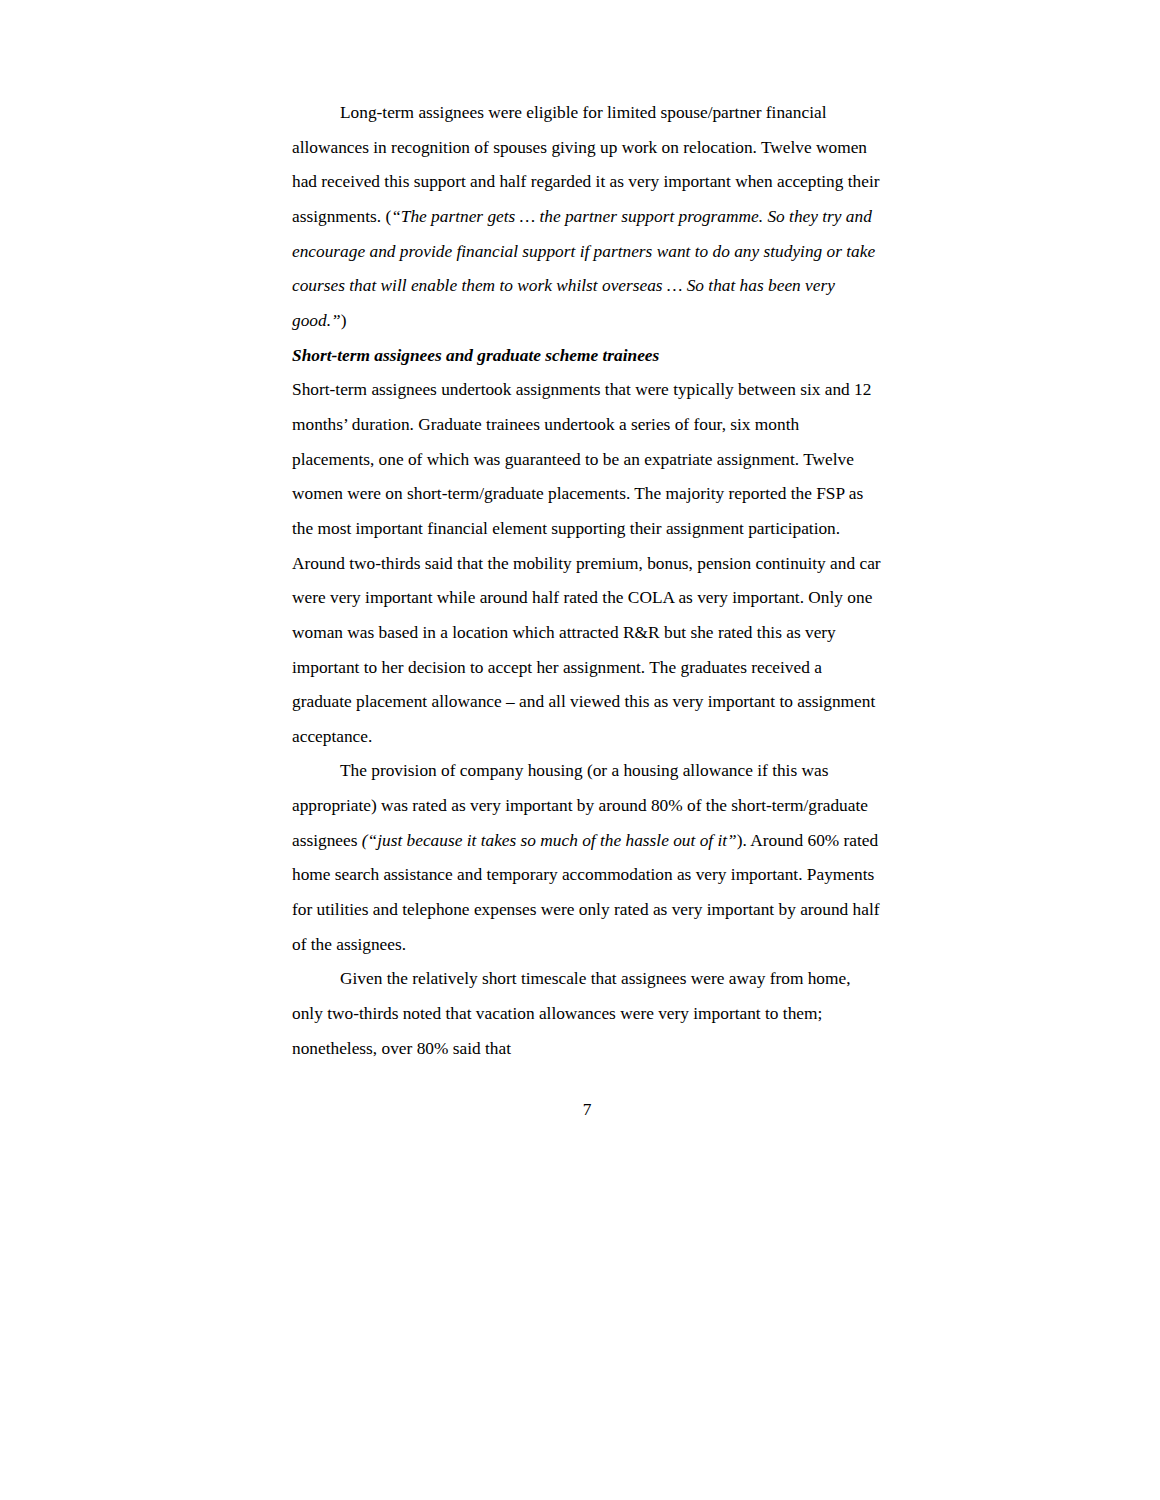Long-term assignees were eligible for limited spouse/partner financial allowances in recognition of spouses giving up work on relocation. Twelve women had received this support and half regarded it as very important when accepting their assignments. (“The partner gets … the partner support programme. So they try and encourage and provide financial support if partners want to do any studying or take courses that will enable them to work whilst overseas … So that has been very good.”)
Short-term assignees and graduate scheme trainees
Short-term assignees undertook assignments that were typically between six and 12 months’ duration. Graduate trainees undertook a series of four, six month placements, one of which was guaranteed to be an expatriate assignment. Twelve women were on short-term/graduate placements. The majority reported the FSP as the most important financial element supporting their assignment participation. Around two-thirds said that the mobility premium, bonus, pension continuity and car were very important while around half rated the COLA as very important. Only one woman was based in a location which attracted R&R but she rated this as very important to her decision to accept her assignment. The graduates received a graduate placement allowance – and all viewed this as very important to assignment acceptance.
The provision of company housing (or a housing allowance if this was appropriate) was rated as very important by around 80% of the short-term/graduate assignees (“just because it takes so much of the hassle out of it”). Around 60% rated home search assistance and temporary accommodation as very important. Payments for utilities and telephone expenses were only rated as very important by around half of the assignees.
Given the relatively short timescale that assignees were away from home, only two-thirds noted that vacation allowances were very important to them; nonetheless, over 80% said that
7